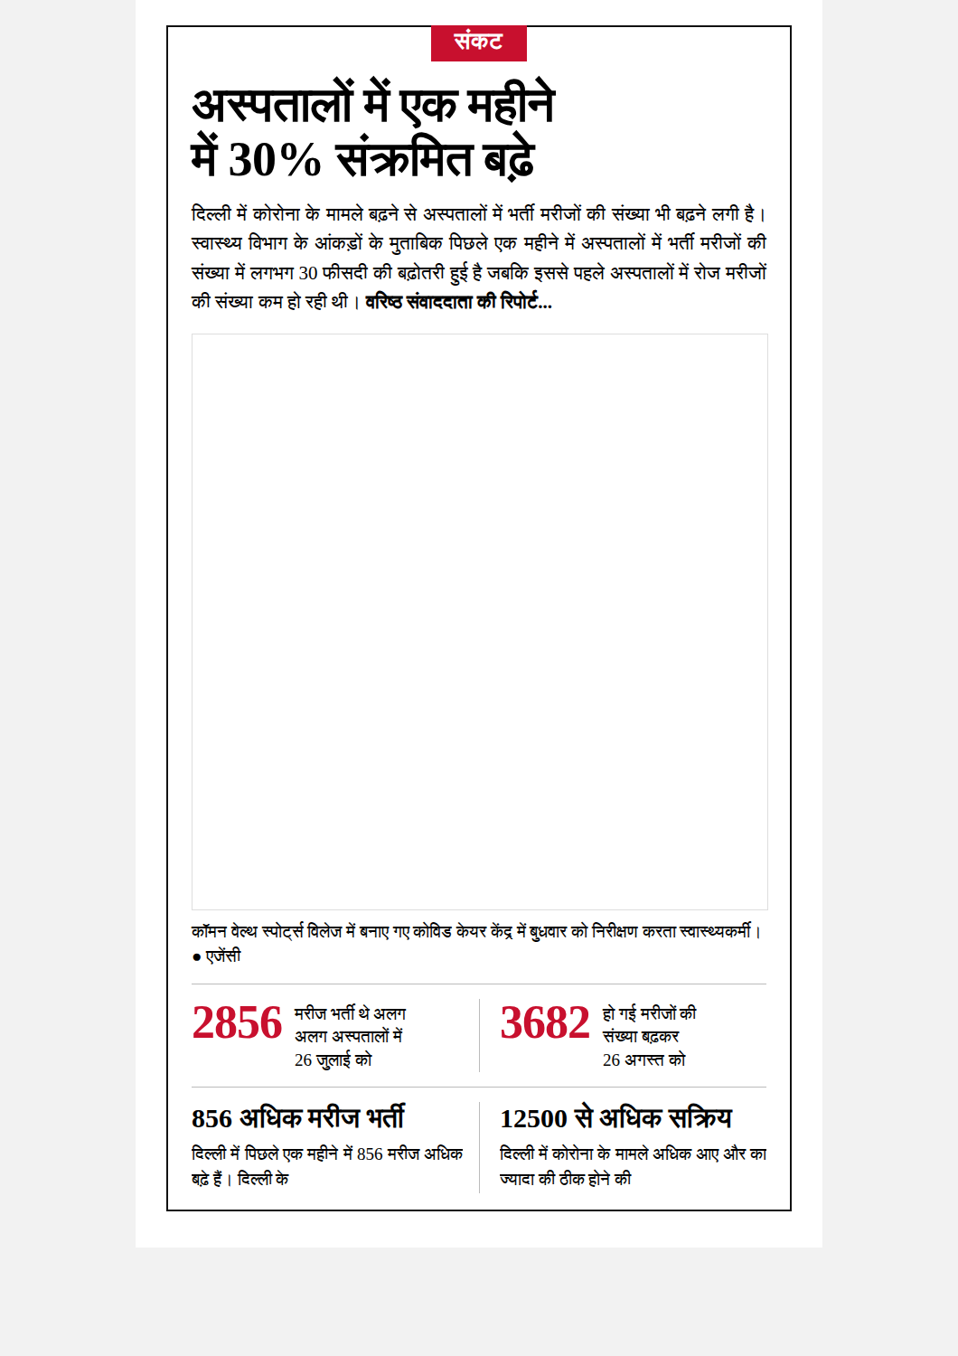संकट
अस्पतालों में एक महीने
में 30% संक्रमित बढ़े
दिल्ली में कोरोना के मामले बढ़ने से अस्पतालों में भर्ती मरीजों की संख्या भी बढ़ने लगी है। स्वास्थ्य विभाग के आंकड़ों के मुताबिक पिछले एक महीने में अस्पतालों में भर्ती मरीजों की संख्या में लगभग 30 फीसदी की बढ़ोतरी हुई है जबकि इससे पहले अस्पतालों में रोज मरीजों की संख्या कम हो रही थी। वरिष्ठ संवाददाता की रिपोर्ट...
कॉमन वेल्थ स्पोर्ट्स विलेज में बनाए गए कोविड केयर केंद्र में बुधवार को निरीक्षण करता स्वास्थ्यकर्मी। ● एजेंसी
2856
मरीज भर्ती थे अलग
अलग अस्पतालों में
26 जुलाई को
3682
हो गई मरीजों की
संख्या बढ़कर
26 अगस्त को
856 अधिक मरीज भर्ती
दिल्ली में पिछले एक महीने में 856 मरीज अधिक बढ़े हैं। दिल्ली के
12500 से अधिक सक्रिय
दिल्ली में कोरोना के मामले अधिक आए और का ज्यादा की ठीक होने की